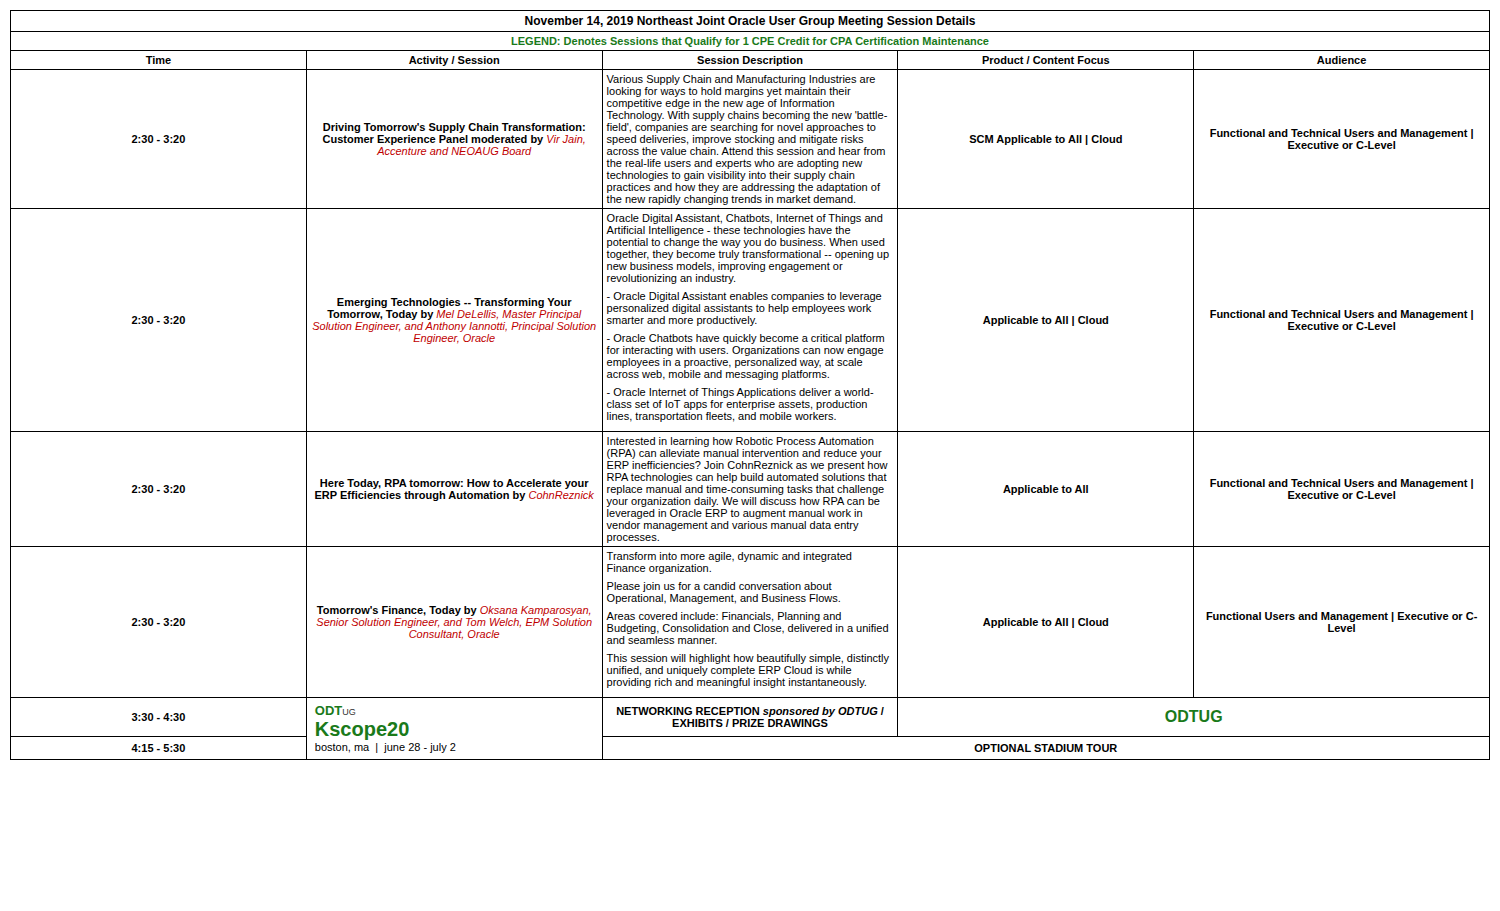| November 14, 2019 Northeast Joint Oracle User Group Meeting Session Details |
| LEGEND: Denotes Sessions that Qualify for 1 CPE Credit for CPA Certification Maintenance |
| Time | Activity / Session | Session Description | Product / Content Focus | Audience |
| 2:30 - 3:20 | Driving Tomorrow's Supply Chain Transformation: Customer Experience Panel moderated by Vir Jain, Accenture and NEOAUG Board | Various Supply Chain and Manufacturing Industries are looking for ways to hold margins yet maintain their competitive edge in the new age of Information Technology. With supply chains becoming the new 'battle-field', companies are searching for novel approaches to speed deliveries, improve stocking and mitigate risks across the value chain. Attend this session and hear from the real-life users and experts who are adopting new technologies to gain visibility into their supply chain practices and how they are addressing the adaptation of the new rapidly changing trends in market demand. | SCM Applicable to All / Cloud | Functional and Technical Users and Management / Executive or C-Level |
| 2:30 - 3:20 | Emerging Technologies -- Transforming Your Tomorrow, Today by Mel DeLellis, Master Principal Solution Engineer, and Anthony Iannotti, Principal Solution Engineer, Oracle | Oracle Digital Assistant, Chatbots, Internet of Things and Artificial Intelligence - these technologies have the potential to change the way you do business. When used together, they become truly transformational -- opening up new business models, improving engagement or revolutionizing an industry. - Oracle Digital Assistant enables companies to leverage personalized digital assistants to help employees work smarter and more productively. - Oracle Chatbots have quickly become a critical platform for interacting with users. Organizations can now engage employees in a proactive, personalized way, at scale across web, mobile and messaging platforms. - Oracle Internet of Things Applications deliver a world-class set of IoT apps for enterprise assets, production lines, transportation fleets, and mobile workers. | Applicable to All / Cloud | Functional and Technical Users and Management / Executive or C-Level |
| 2:30 - 3:20 | Here Today, RPA tomorrow: How to Accelerate your ERP Efficiencies through Automation by CohnReznick | Interested in learning how Robotic Process Automation (RPA) can alleviate manual intervention and reduce your ERP inefficiencies? Join CohnReznick as we present how RPA technologies can help build automated solutions that replace manual and time-consuming tasks that challenge your organization daily. We will discuss how RPA can be leveraged in Oracle ERP to augment manual work in vendor management and various manual data entry processes. | Applicable to All | Functional and Technical Users and Management / Executive or C-Level |
| 2:30 - 3:20 | Tomorrow's Finance, Today by Oksana Kamparosyan, Senior Solution Engineer, and Tom Welch, EPM Solution Consultant, Oracle | Transform into more agile, dynamic and integrated Finance organization. Please join us for a candid conversation about Operational, Management, and Business Flows. Areas covered include: Financials, Planning and Budgeting, Consolidation and Close, delivered in a unified and seamless manner. This session will highlight how beautifully simple, distinctly unified, and uniquely complete ERP Cloud is while providing rich and meaningful insight instantaneously. | Applicable to All / Cloud | Functional Users and Management / Executive or C-Level |
| 3:30 - 4:30 | ODT UG Kscope20 boston, ma / june 28 - july 2 | NETWORKING RECEPTION sponsored by ODTUG / EXHIBITS / PRIZE DRAWINGS | ODTUG |
| 4:15 - 5:30 | OPTIONAL STADIUM TOUR |